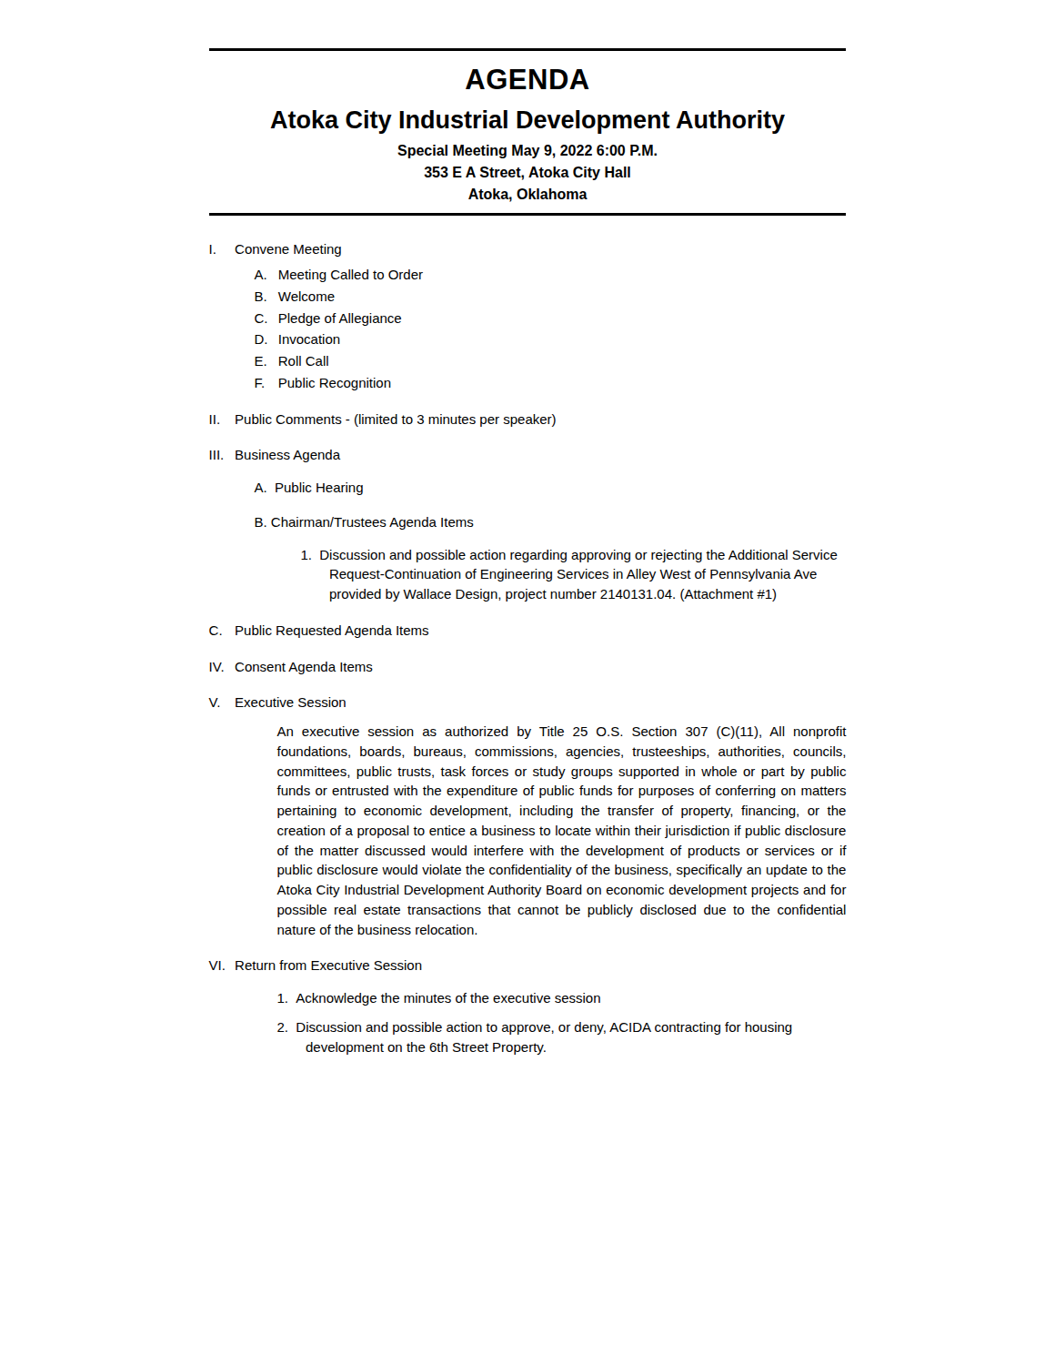AGENDA
Atoka City Industrial Development Authority
Special Meeting May 9, 2022 6:00 P.M.
353 E A Street, Atoka City Hall
Atoka, Oklahoma
I. Convene Meeting
A. Meeting Called to Order
B. Welcome
C. Pledge of Allegiance
D. Invocation
E. Roll Call
F. Public Recognition
II. Public Comments - (limited to 3 minutes per speaker)
III. Business Agenda
A. Public Hearing
B. Chairman/Trustees Agenda Items
1. Discussion and possible action regarding approving or rejecting the Additional Service Request-Continuation of Engineering Services in Alley West of Pennsylvania Ave provided by Wallace Design, project number 2140131.04. (Attachment #1)
C. Public Requested Agenda Items
IV. Consent Agenda Items
V. Executive Session
An executive session as authorized by Title 25 O.S. Section 307 (C)(11), All nonprofit foundations, boards, bureaus, commissions, agencies, trusteeships, authorities, councils, committees, public trusts, task forces or study groups supported in whole or part by public funds or entrusted with the expenditure of public funds for purposes of conferring on matters pertaining to economic development, including the transfer of property, financing, or the creation of a proposal to entice a business to locate within their jurisdiction if public disclosure of the matter discussed would interfere with the development of products or services or if public disclosure would violate the confidentiality of the business, specifically an update to the Atoka City Industrial Development Authority Board on economic development projects and for possible real estate transactions that cannot be publicly disclosed due to the confidential nature of the business relocation.
VI. Return from Executive Session
1. Acknowledge the minutes of the executive session
2. Discussion and possible action to approve, or deny, ACIDA contracting for housing development on the 6th Street Property.